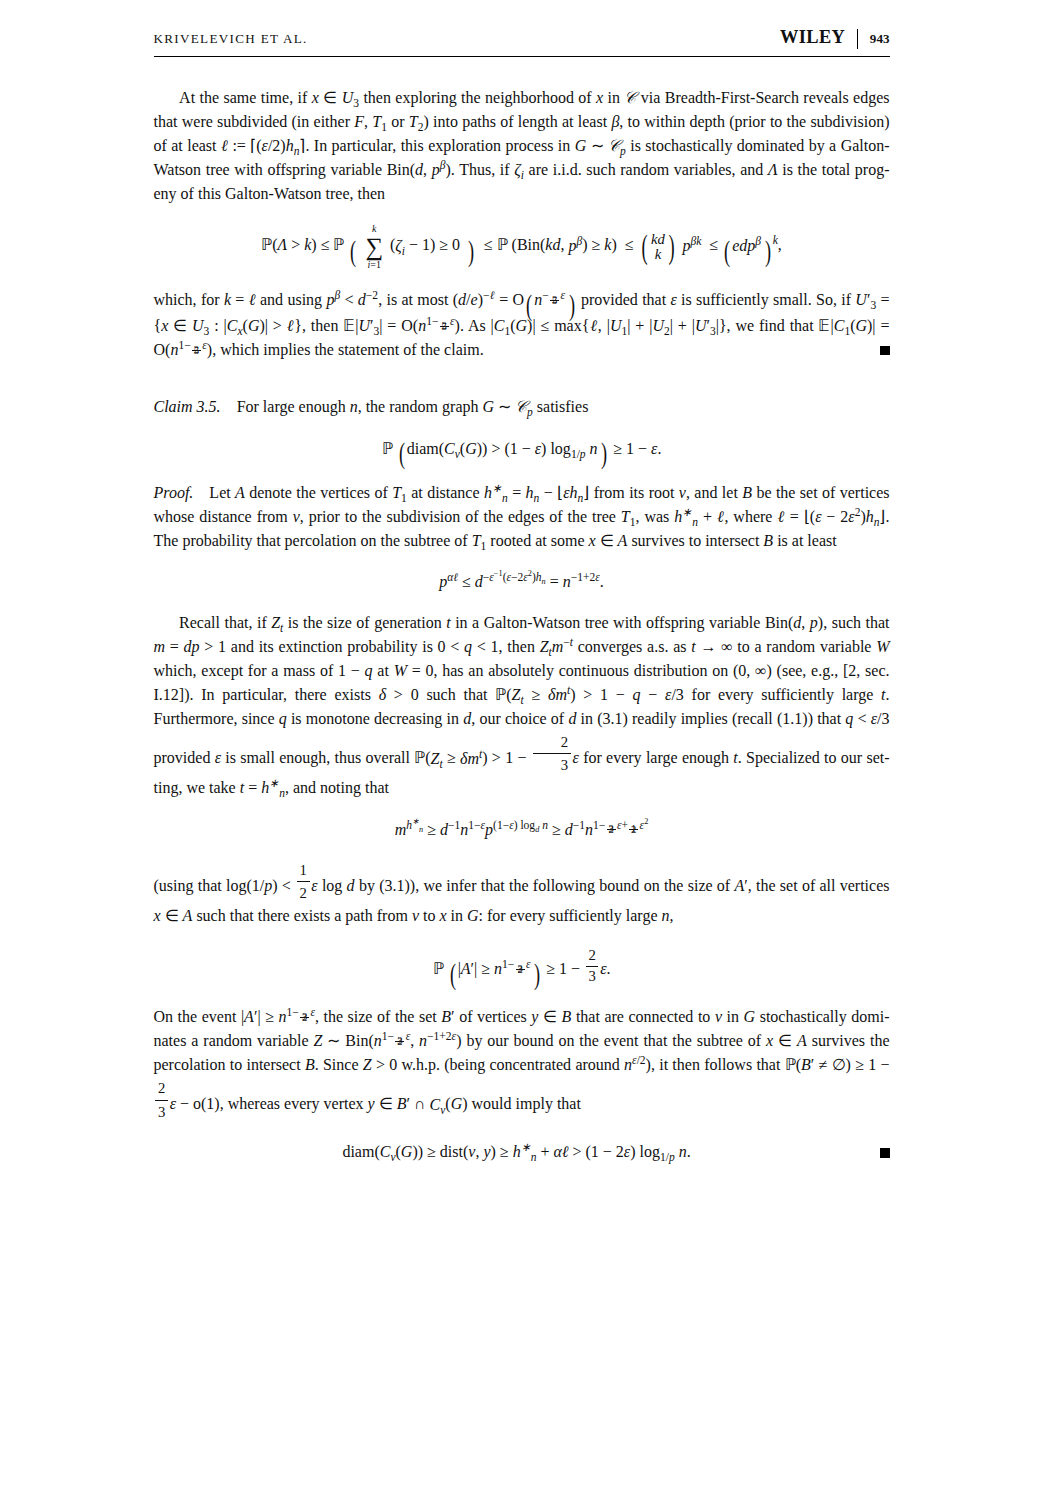Krivelevich et al. Wiley 943
At the same time, if x ∈ U3 then exploring the neighborhood of x in 𝒞 via Breadth-First-Search reveals edges that were subdivided (in either F, T1 or T2) into paths of length at least β, to within depth (prior to the subdivision) of at least ℓ := ⌈(ε/2)hn⌉. In particular, this exploration process in G ∼ 𝒞p is stochastically dominated by a Galton-Watson tree with offspring variable Bin(d, pβ). Thus, if ζi are i.i.d. such random variables, and Λ is the total progeny of this Galton-Watson tree, then
ℙ(Λ > k) ≤ ℙ ( k∑i=1 (ζi − 1) ≥ 0 ) ≤ ℙ (Bin(kd, pβ) ≥ k) ≤ (kd k) pβk ≤ (edpβ)k,
which, for k = ℓ and using pβ < d−2, is at most (d/e)−ℓ = O(n−25 ε) provided that ε is sufficiently small. So, if U′3 = {x ∈ U3 : |Cx(G)| > ℓ}, then 𝔼|U′3| = O(n1−25 ε). As |C1(G)| ≤ max{ℓ, |U1| + |U2| + |U′3|}, we find that 𝔼|C1(G)| = O(n1−25 ε), which implies the statement of the claim.
Claim 3.5. For large enough n, the random graph G ∼ 𝒞p satisfies
ℙ (diam(Cv(G)) > (1 − ε) log1/p n) ≥ 1 − ε.
Proof. Let A denote the vertices of T1 at distance h∗n = hn − ⌊εhn⌋ from its root v, and let B be the set of vertices whose distance from v, prior to the subdivision of the edges of the tree T1, was h∗n + ℓ, where ℓ = ⌊(ε − 2ε2)hn⌋. The probability that percolation on the subtree of T1 rooted at some x ∈ A survives to intersect B is at least
pαℓ ≤ d−ε−1(ε−2ε2)hn = n−1+2ε.
Recall that, if Zt is the size of generation t in a Galton-Watson tree with offspring variable Bin(d, p), such that m = dp > 1 and its extinction probability is 0 < q < 1, then Ztm−t converges a.s. as t → ∞ to a random variable W which, except for a mass of 1 − q at W = 0, has an absolutely continuous distribution on (0, ∞) (see, e.g., [2, sec. I.12]). In particular, there exists δ > 0 such that ℙ(Zt ≥ δmt) > 1 − q − ε/3 for every sufficiently large t. Furthermore, since q is monotone decreasing in d, our choice of d in (3.1) readily implies (recall (1.1)) that q < ε/3 provided ε is small enough, thus overall ℙ(Zt ≥ δmt) > 1 − 23 ε for every large enough t. Specialized to our setting, we take t = h∗n, and noting that
mh∗n ≥ d−1n1−εp(1−ε) logd n ≥ d−1n1−32 ε+12 ε2
(using that log(1/p) < 12 ε log d by (3.1)), we infer that the following bound on the size of A′, the set of all vertices x ∈ A such that there exists a path from v to x in G: for every sufficiently large n,
ℙ (|A′| ≥ n1−32 ε) ≥ 1 − 23 ε.
On the event |A′| ≥ n1−32 ε, the size of the set B′ of vertices y ∈ B that are connected to v in G stochastically dominates a random variable Z ∼ Bin(n1−32 ε, n−1+2ε) by our bound on the event that the subtree of x ∈ A survives the percolation to intersect B. Since Z > 0 w.h.p. (being concentrated around nε/2), it then follows that ℙ(B′ ≠ ∅) ≥ 1 − 23 ε − o(1), whereas every vertex y ∈ B′ ∩ Cv(G) would imply that
diam(Cv(G)) ≥ dist(v, y) ≥ h∗n + αℓ > (1 − 2ε) log1/p n.